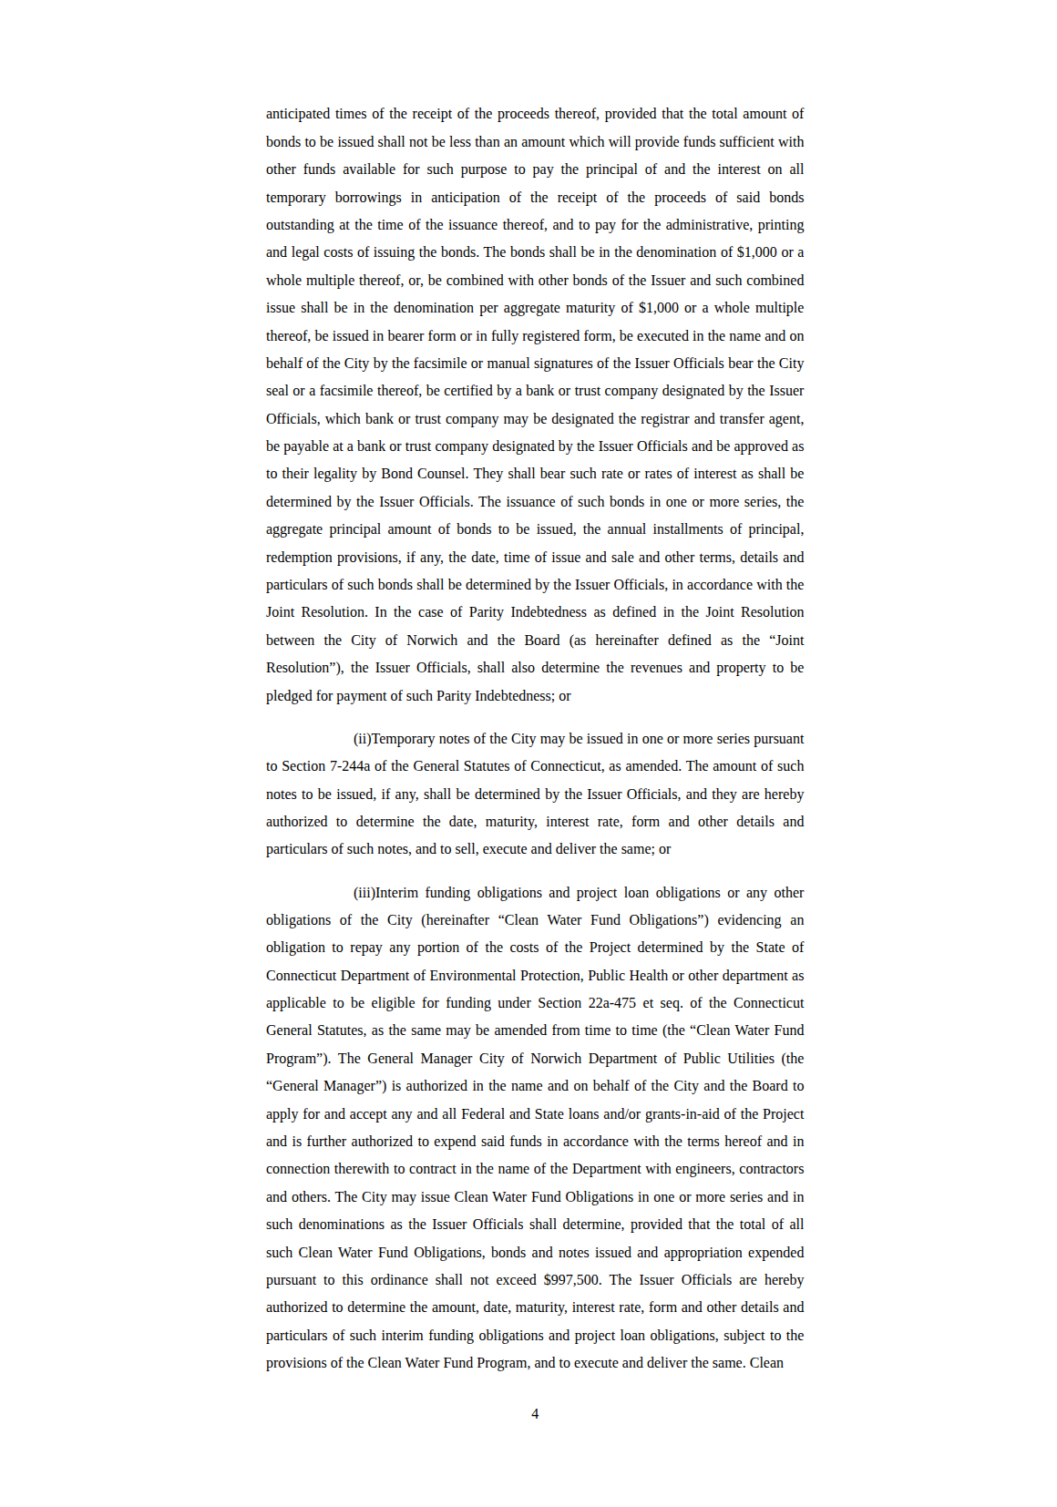anticipated times of the receipt of the proceeds thereof, provided that the total amount of bonds to be issued shall not be less than an amount which will provide funds sufficient with other funds available for such purpose to pay the principal of and the interest on all temporary borrowings in anticipation of the receipt of the proceeds of said bonds outstanding at the time of the issuance thereof, and to pay for the administrative, printing and legal costs of issuing the bonds. The bonds shall be in the denomination of $1,000 or a whole multiple thereof, or, be combined with other bonds of the Issuer and such combined issue shall be in the denomination per aggregate maturity of $1,000 or a whole multiple thereof, be issued in bearer form or in fully registered form, be executed in the name and on behalf of the City by the facsimile or manual signatures of the Issuer Officials bear the City seal or a facsimile thereof, be certified by a bank or trust company designated by the Issuer Officials, which bank or trust company may be designated the registrar and transfer agent, be payable at a bank or trust company designated by the Issuer Officials and be approved as to their legality by Bond Counsel. They shall bear such rate or rates of interest as shall be determined by the Issuer Officials. The issuance of such bonds in one or more series, the aggregate principal amount of bonds to be issued, the annual installments of principal, redemption provisions, if any, the date, time of issue and sale and other terms, details and particulars of such bonds shall be determined by the Issuer Officials, in accordance with the Joint Resolution. In the case of Parity Indebtedness as defined in the Joint Resolution between the City of Norwich and the Board (as hereinafter defined as the “Joint Resolution”), the Issuer Officials, shall also determine the revenues and property to be pledged for payment of such Parity Indebtedness; or
(ii) Temporary notes of the City may be issued in one or more series pursuant to Section 7-244a of the General Statutes of Connecticut, as amended. The amount of such notes to be issued, if any, shall be determined by the Issuer Officials, and they are hereby authorized to determine the date, maturity, interest rate, form and other details and particulars of such notes, and to sell, execute and deliver the same; or
(iii) Interim funding obligations and project loan obligations or any other obligations of the City (hereinafter “Clean Water Fund Obligations”) evidencing an obligation to repay any portion of the costs of the Project determined by the State of Connecticut Department of Environmental Protection, Public Health or other department as applicable to be eligible for funding under Section 22a-475 et seq. of the Connecticut General Statutes, as the same may be amended from time to time (the “Clean Water Fund Program”). The General Manager City of Norwich Department of Public Utilities (the “General Manager”) is authorized in the name and on behalf of the City and the Board to apply for and accept any and all Federal and State loans and/or grants-in-aid of the Project and is further authorized to expend said funds in accordance with the terms hereof and in connection therewith to contract in the name of the Department with engineers, contractors and others. The City may issue Clean Water Fund Obligations in one or more series and in such denominations as the Issuer Officials shall determine, provided that the total of all such Clean Water Fund Obligations, bonds and notes issued and appropriation expended pursuant to this ordinance shall not exceed $997,500. The Issuer Officials are hereby authorized to determine the amount, date, maturity, interest rate, form and other details and particulars of such interim funding obligations and project loan obligations, subject to the provisions of the Clean Water Fund Program, and to execute and deliver the same. Clean
4